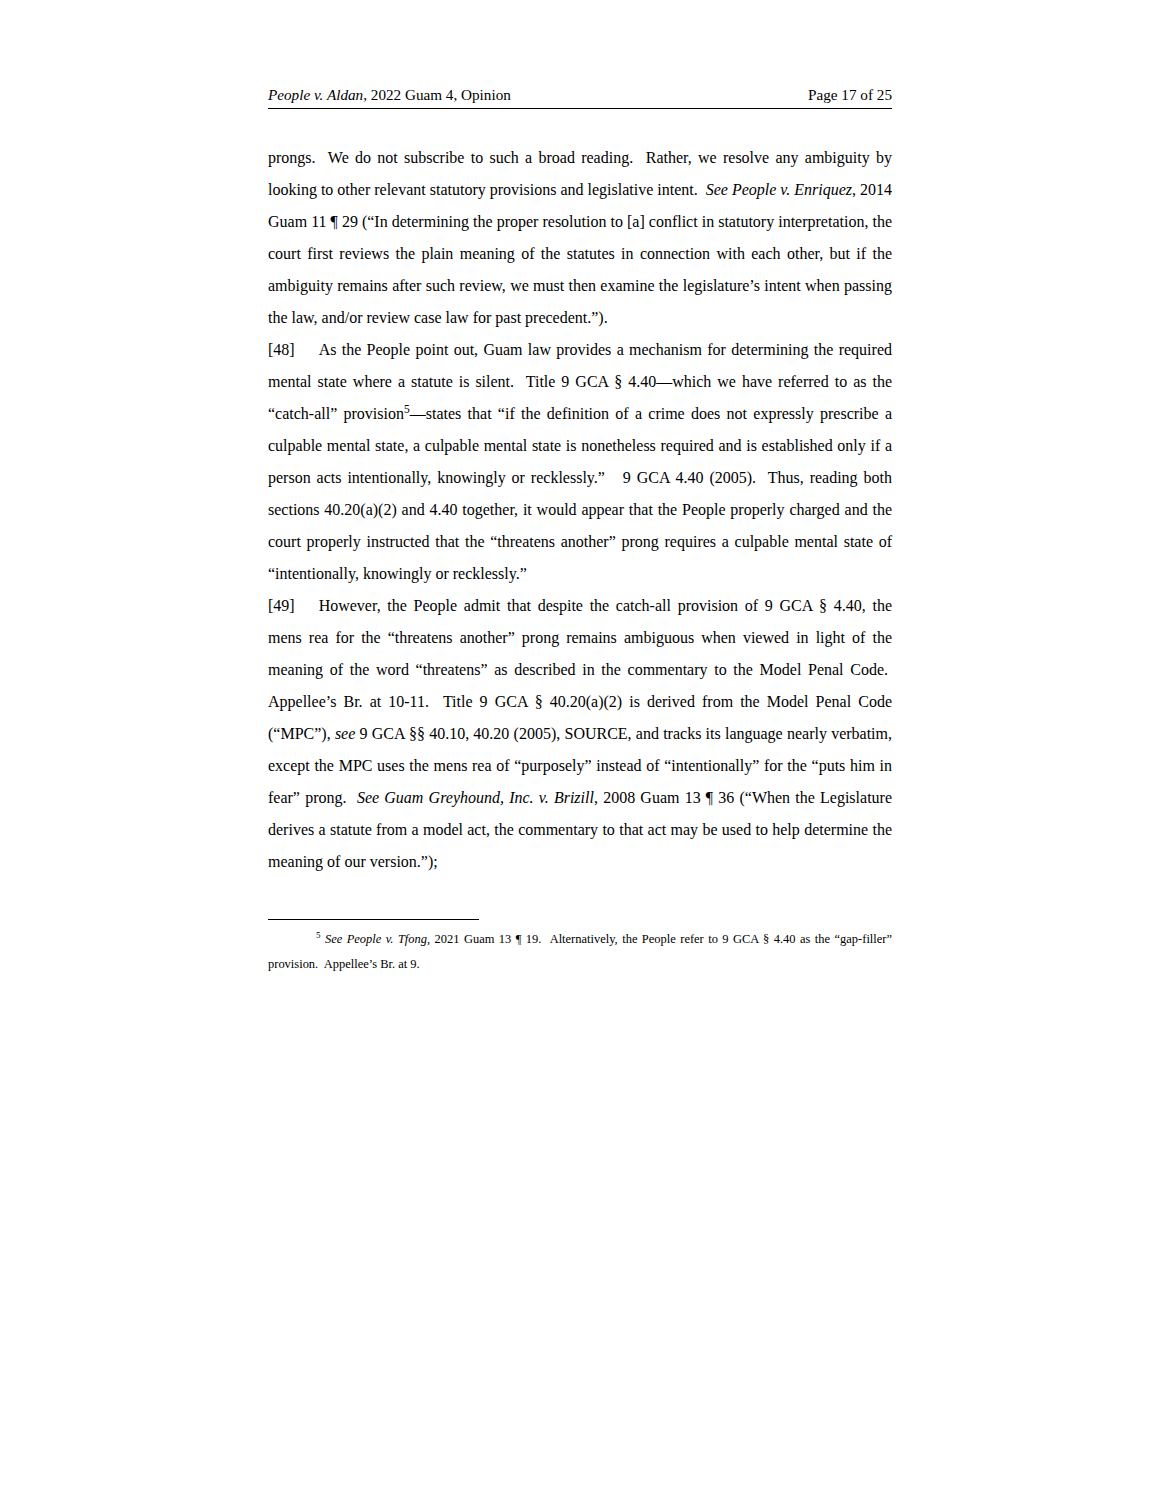People v. Aldan, 2022 Guam 4, Opinion Page 17 of 25
prongs. We do not subscribe to such a broad reading. Rather, we resolve any ambiguity by looking to other relevant statutory provisions and legislative intent. See People v. Enriquez, 2014 Guam 11 ¶ 29 (“In determining the proper resolution to [a] conflict in statutory interpretation, the court first reviews the plain meaning of the statutes in connection with each other, but if the ambiguity remains after such review, we must then examine the legislature’s intent when passing the law, and/or review case law for past precedent.”).
[48]  As the People point out, Guam law provides a mechanism for determining the required mental state where a statute is silent. Title 9 GCA § 4.40—which we have referred to as the “catch-all” provision5—states that “if the definition of a crime does not expressly prescribe a culpable mental state, a culpable mental state is nonetheless required and is established only if a person acts intentionally, knowingly or recklessly.” 9 GCA 4.40 (2005). Thus, reading both sections 40.20(a)(2) and 4.40 together, it would appear that the People properly charged and the court properly instructed that the “threatens another” prong requires a culpable mental state of “intentionally, knowingly or recklessly.”
[49]  However, the People admit that despite the catch-all provision of 9 GCA § 4.40, the mens rea for the “threatens another” prong remains ambiguous when viewed in light of the meaning of the word “threatens” as described in the commentary to the Model Penal Code. Appellee’s Br. at 10-11. Title 9 GCA § 40.20(a)(2) is derived from the Model Penal Code (“MPC”), see 9 GCA §§ 40.10, 40.20 (2005), SOURCE, and tracks its language nearly verbatim, except the MPC uses the mens rea of “purposely” instead of “intentionally” for the “puts him in fear” prong. See Guam Greyhound, Inc. v. Brizill, 2008 Guam 13 ¶ 36 (“When the Legislature derives a statute from a model act, the commentary to that act may be used to help determine the meaning of our version.”);
5 See People v. Tfong, 2021 Guam 13 ¶ 19. Alternatively, the People refer to 9 GCA § 4.40 as the “gap-filler” provision. Appellee’s Br. at 9.